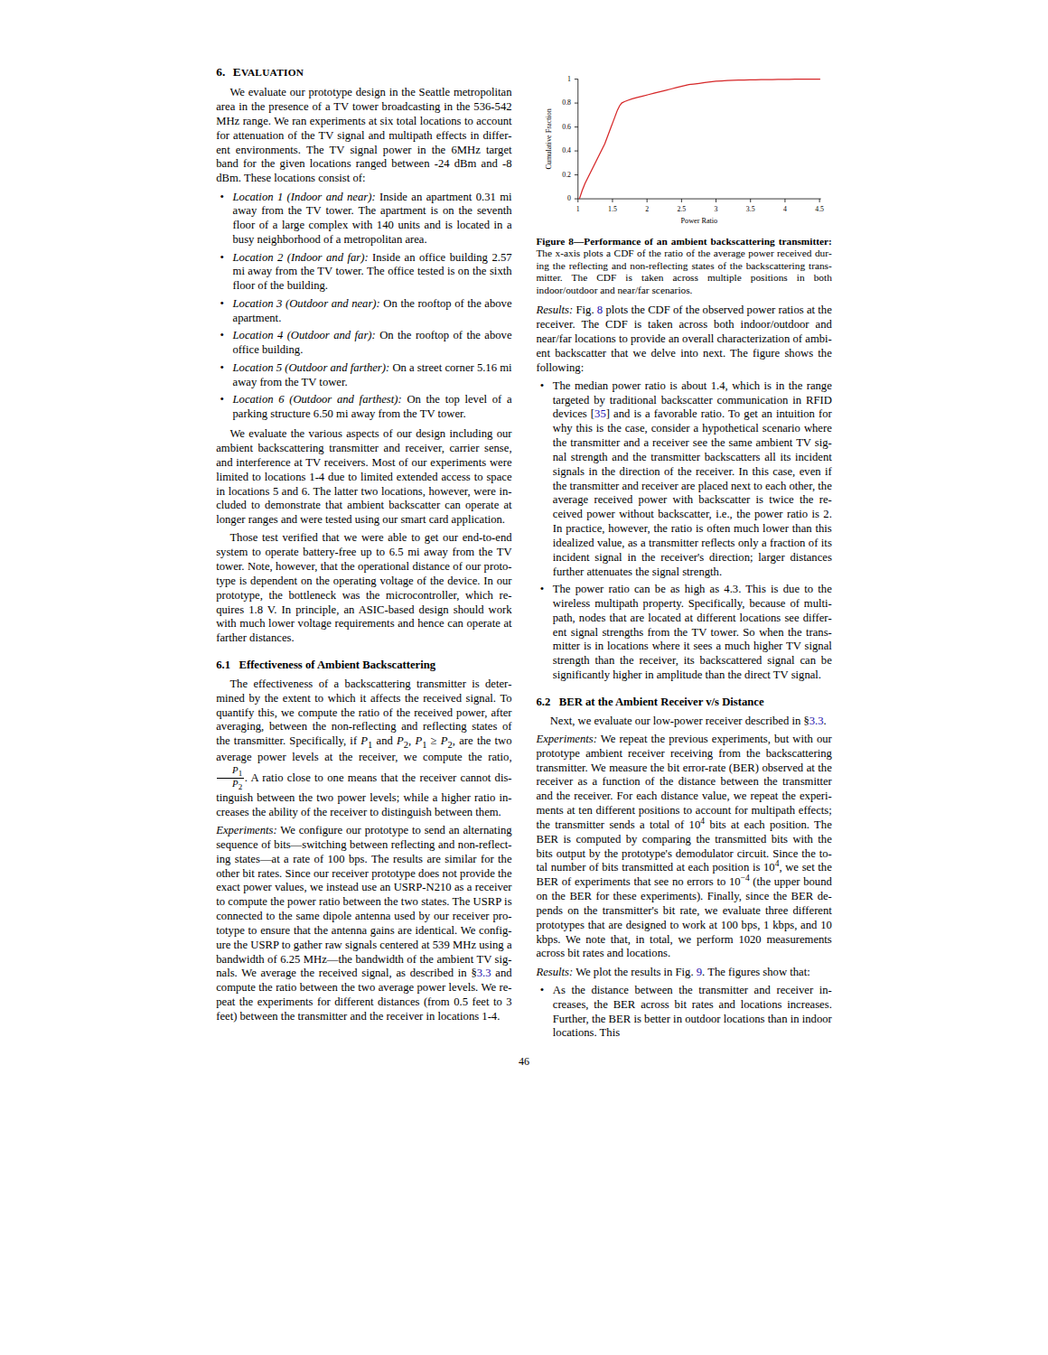6. EVALUATION
We evaluate our prototype design in the Seattle metropolitan area in the presence of a TV tower broadcasting in the 536-542 MHz range. We ran experiments at six total locations to account for attenuation of the TV signal and multipath effects in different environments. The TV signal power in the 6MHz target band for the given locations ranged between -24 dBm and -8 dBm. These locations consist of:
Location 1 (Indoor and near): Inside an apartment 0.31 mi away from the TV tower. The apartment is on the seventh floor of a large complex with 140 units and is located in a busy neighborhood of a metropolitan area.
Location 2 (Indoor and far): Inside an office building 2.57 mi away from the TV tower. The office tested is on the sixth floor of the building.
Location 3 (Outdoor and near): On the rooftop of the above apartment.
Location 4 (Outdoor and far): On the rooftop of the above office building.
Location 5 (Outdoor and farther): On a street corner 5.16 mi away from the TV tower.
Location 6 (Outdoor and farthest): On the top level of a parking structure 6.50 mi away from the TV tower.
We evaluate the various aspects of our design including our ambient backscattering transmitter and receiver, carrier sense, and interference at TV receivers. Most of our experiments were limited to locations 1-4 due to limited extended access to space in locations 5 and 6. The latter two locations, however, were included to demonstrate that ambient backscatter can operate at longer ranges and were tested using our smart card application.
Those test verified that we were able to get our end-to-end system to operate battery-free up to 6.5 mi away from the TV tower. Note, however, that the operational distance of our prototype is dependent on the operating voltage of the device. In our prototype, the bottleneck was the microcontroller, which requires 1.8 V. In principle, an ASIC-based design should work with much lower voltage requirements and hence can operate at farther distances.
6.1 Effectiveness of Ambient Backscattering
The effectiveness of a backscattering transmitter is determined by the extent to which it affects the received signal. To quantify this, we compute the ratio of the received power, after averaging, between the non-reflecting and reflecting states of the transmitter. Specifically, if P1 and P2, P1 ≥ P2, are the two average power levels at the receiver, we compute the ratio, P1 P2. A ratio close to one means that the receiver cannot distinguish between the two power levels; while a higher ratio increases the ability of the receiver to distinguish between them.
Experiments: We configure our prototype to send an alternating sequence of bits—switching between reflecting and non-reflecting states—at a rate of 100 bps. The results are similar for the other bit rates. Since our receiver prototype does not provide the exact power values, we instead use an USRP-N210 as a receiver to compute the power ratio between the two states. The USRP is connected to the same dipole antenna used by our receiver prototype to ensure that the antenna gains are identical. We configure the USRP to gather raw signals centered at 539 MHz using a bandwidth of 6.25 MHz—the bandwidth of the ambient TV signals. We average the received signal, as described in §3.3 and compute the ratio between the two average power levels. We repeat the experiments for different distances (from 0.5 feet to 3 feet) between the transmitter and the receiver in locations 1-4.
0 0.2 0.4 0.6 0.8 1 1 1.5 2 2.5 3 3.5 4 4.5 Power Ratio Cumulative Fraction
Figure 8—Performance of an ambient backscattering transmitter: The x-axis plots a CDF of the ratio of the average power received during the reflecting and non-reflecting states of the backscattering transmitter. The CDF is taken across multiple positions in both indoor/outdoor and near/far scenarios.
Results: Fig. 8 plots the CDF of the observed power ratios at the receiver. The CDF is taken across both indoor/outdoor and near/far locations to provide an overall characterization of ambient backscatter that we delve into next. The figure shows the following:
The median power ratio is about 1.4, which is in the range targeted by traditional backscatter communication in RFID devices [35] and is a favorable ratio. To get an intuition for why this is the case, consider a hypothetical scenario where the transmitter and a receiver see the same ambient TV signal strength and the transmitter backscatters all its incident signals in the direction of the receiver. In this case, even if the transmitter and receiver are placed next to each other, the average received power with backscatter is twice the received power without backscatter, i.e., the power ratio is 2. In practice, however, the ratio is often much lower than this idealized value, as a transmitter reflects only a fraction of its incident signal in the receiver's direction; larger distances further attenuates the signal strength.
The power ratio can be as high as 4.3. This is due to the wireless multipath property. Specifically, because of multipath, nodes that are located at different locations see different signal strengths from the TV tower. So when the transmitter is in locations where it sees a much higher TV signal strength than the receiver, its backscattered signal can be significantly higher in amplitude than the direct TV signal.
6.2 BER at the Ambient Receiver v/s Distance
Next, we evaluate our low-power receiver described in §3.3.
Experiments: We repeat the previous experiments, but with our prototype ambient receiver receiving from the backscattering transmitter. We measure the bit error-rate (BER) observed at the receiver as a function of the distance between the transmitter and the receiver. For each distance value, we repeat the experiments at ten different positions to account for multipath effects; the transmitter sends a total of 104 bits at each position. The BER is computed by comparing the transmitted bits with the bits output by the prototype's demodulator circuit. Since the total number of bits transmitted at each position is 104, we set the BER of experiments that see no errors to 10−4 (the upper bound on the BER for these experiments). Finally, since the BER depends on the transmitter's bit rate, we evaluate three different prototypes that are designed to work at 100 bps, 1 kbps, and 10 kbps. We note that, in total, we perform 1020 measurements across bit rates and locations.
Results: We plot the results in Fig. 9. The figures show that:
As the distance between the transmitter and receiver increases, the BER across bit rates and locations increases. Further, the BER is better in outdoor locations than in indoor locations. This
46